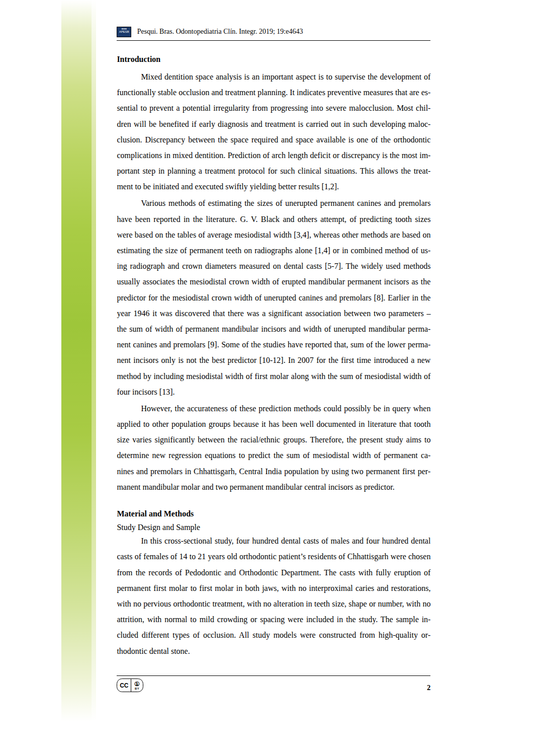●●● APESB Pesqui. Bras. Odontopediatria Clín. Integr. 2019; 19:e4643
Introduction
Mixed dentition space analysis is an important aspect is to supervise the development of functionally stable occlusion and treatment planning. It indicates preventive measures that are essential to prevent a potential irregularity from progressing into severe malocclusion. Most children will be benefited if early diagnosis and treatment is carried out in such developing malocclusion. Discrepancy between the space required and space available is one of the orthodontic complications in mixed dentition. Prediction of arch length deficit or discrepancy is the most important step in planning a treatment protocol for such clinical situations. This allows the treatment to be initiated and executed swiftly yielding better results [1,2].
Various methods of estimating the sizes of unerupted permanent canines and premolars have been reported in the literature. G. V. Black and others attempt, of predicting tooth sizes were based on the tables of average mesiodistal width [3,4], whereas other methods are based on estimating the size of permanent teeth on radiographs alone [1,4] or in combined method of using radiograph and crown diameters measured on dental casts [5-7]. The widely used methods usually associates the mesiodistal crown width of erupted mandibular permanent incisors as the predictor for the mesiodistal crown width of unerupted canines and premolars [8]. Earlier in the year 1946 it was discovered that there was a significant association between two parameters – the sum of width of permanent mandibular incisors and width of unerupted mandibular permanent canines and premolars [9]. Some of the studies have reported that, sum of the lower permanent incisors only is not the best predictor [10-12]. In 2007 for the first time introduced a new method by including mesiodistal width of first molar along with the sum of mesiodistal width of four incisors [13].
However, the accurateness of these prediction methods could possibly be in query when applied to other population groups because it has been well documented in literature that tooth size varies significantly between the racial/ethnic groups. Therefore, the present study aims to determine new regression equations to predict the sum of mesiodistal width of permanent canines and premolars in Chhattisgarh, Central India population by using two permanent first permanent mandibular molar and two permanent mandibular central incisors as predictor.
Material and Methods
Study Design and Sample
In this cross-sectional study, four hundred dental casts of males and four hundred dental casts of females of 14 to 21 years old orthodontic patient’s residents of Chhattisgarh were chosen from the records of Pedodontic and Orthodontic Department. The casts with fully eruption of permanent first molar to first molar in both jaws, with no interproximal caries and restorations, with no pervious orthodontic treatment, with no alteration in teeth size, shape or number, with no attrition, with normal to mild crowding or spacing were included in the study. The sample included different types of occlusion. All study models were constructed from high-quality orthodontic dental stone.
CC ① BY 2